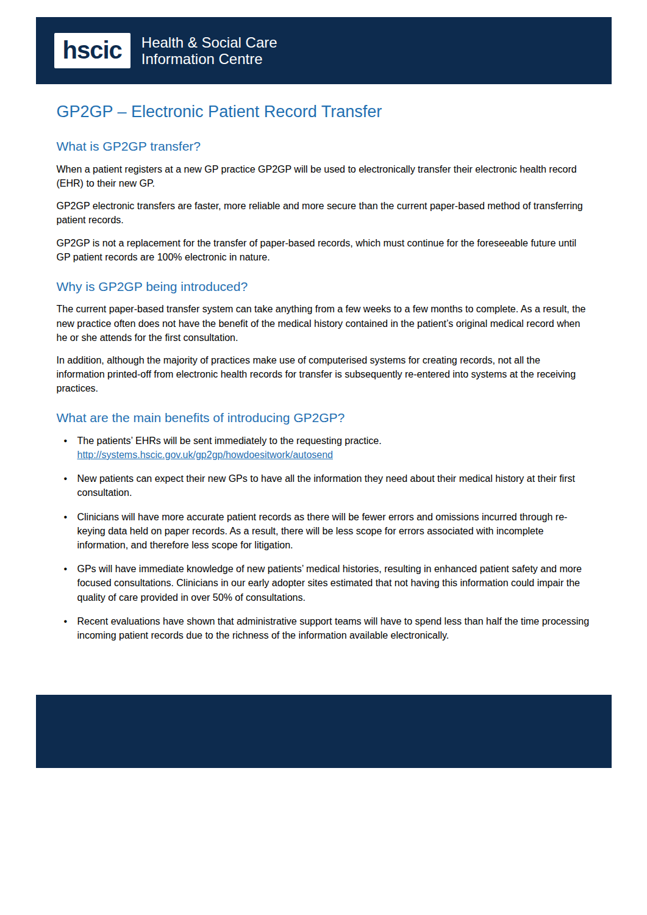hscic
Health & Social Care
Information Centre
GP2GP – Electronic Patient Record Transfer
What is GP2GP transfer?
When a patient registers at a new GP practice GP2GP will be used to electronically transfer their electronic health record (EHR) to their new GP.
GP2GP electronic transfers are faster, more reliable and more secure than the current paper-based method of transferring patient records.
GP2GP is not a replacement for the transfer of paper-based records, which must continue for the foreseeable future until GP patient records are 100% electronic in nature.
Why is GP2GP being introduced?
The current paper-based transfer system can take anything from a few weeks to a few months to complete. As a result, the new practice often does not have the benefit of the medical history contained in the patient’s original medical record when he or she attends for the first consultation.
In addition, although the majority of practices make use of computerised systems for creating records, not all the information printed-off from electronic health records for transfer is subsequently re-entered into systems at the receiving practices.
What are the main benefits of introducing GP2GP?
The patients’ EHRs will be sent immediately to the requesting practice.
http://systems.hscic.gov.uk/gp2gp/howdoesitwork/autosend
New patients can expect their new GPs to have all the information they need about their medical history at their first consultation.
Clinicians will have more accurate patient records as there will be fewer errors and omissions incurred through re-keying data held on paper records. As a result, there will be less scope for errors associated with incomplete information, and therefore less scope for litigation.
GPs will have immediate knowledge of new patients’ medical histories, resulting in enhanced patient safety and more focused consultations. Clinicians in our early adopter sites estimated that not having this information could impair the quality of care provided in over 50% of consultations.
Recent evaluations have shown that administrative support teams will have to spend less than half the time processing incoming patient records due to the richness of the information available electronically.